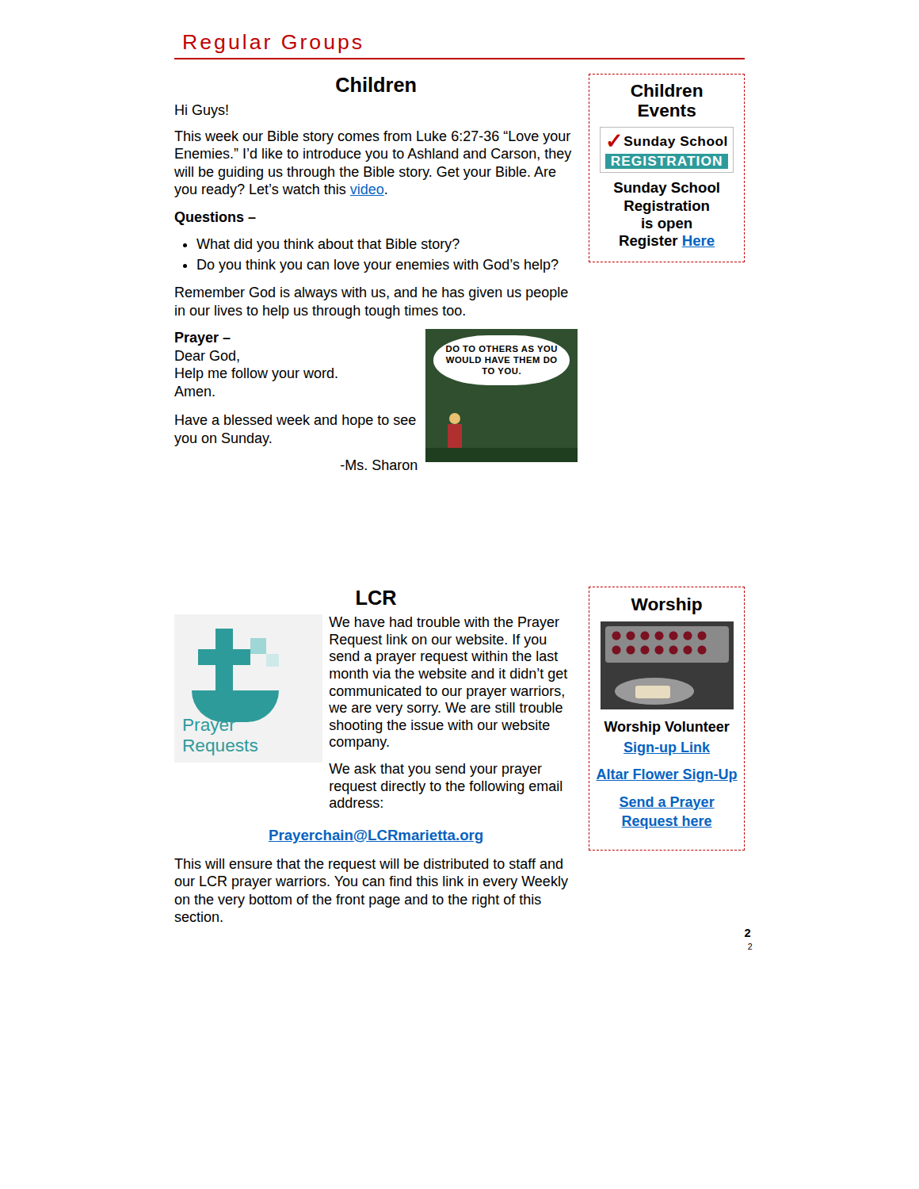Regular Groups
Children
Hi Guys!
This week our Bible story comes from Luke 6:27-36 “Love your Enemies.” I’d like to introduce you to Ashland and Carson, they will be guiding us through the Bible story. Get your Bible. Are you ready? Let’s watch this video.
Questions –
What did you think about that Bible story?
Do you think you can love your enemies with God’s help?
Remember God is always with us, and he has given us people in our lives to help us through tough times too.
DO TO OTHERS AS YOU WOULD HAVE THEM DO TO YOU.
Prayer –
Dear God,
Help me follow your word.
Amen.
Have a blessed week and hope to see you on Sunday.
-Ms. Sharon
Children
Events
✓Sunday School REGISTRATION
Sunday School
Registration
is open
Register Here
LCR
Prayer
Requests
We have had trouble with the Prayer Request link on our website. If you send a prayer request within the last month via the website and it didn’t get communicated to our prayer warriors, we are very sorry. We are still trouble shooting the issue with our website company.
We ask that you send your prayer request directly to the following email address:
Prayerchain@LCRmarietta.org
This will ensure that the request will be distributed to staff and our LCR prayer warriors. You can find this link in every Weekly on the very bottom of the front page and to the right of this section.
Worship
Worship Volunteer Sign-up Link Altar Flower Sign-Up Send a Prayer
Request here
2
2